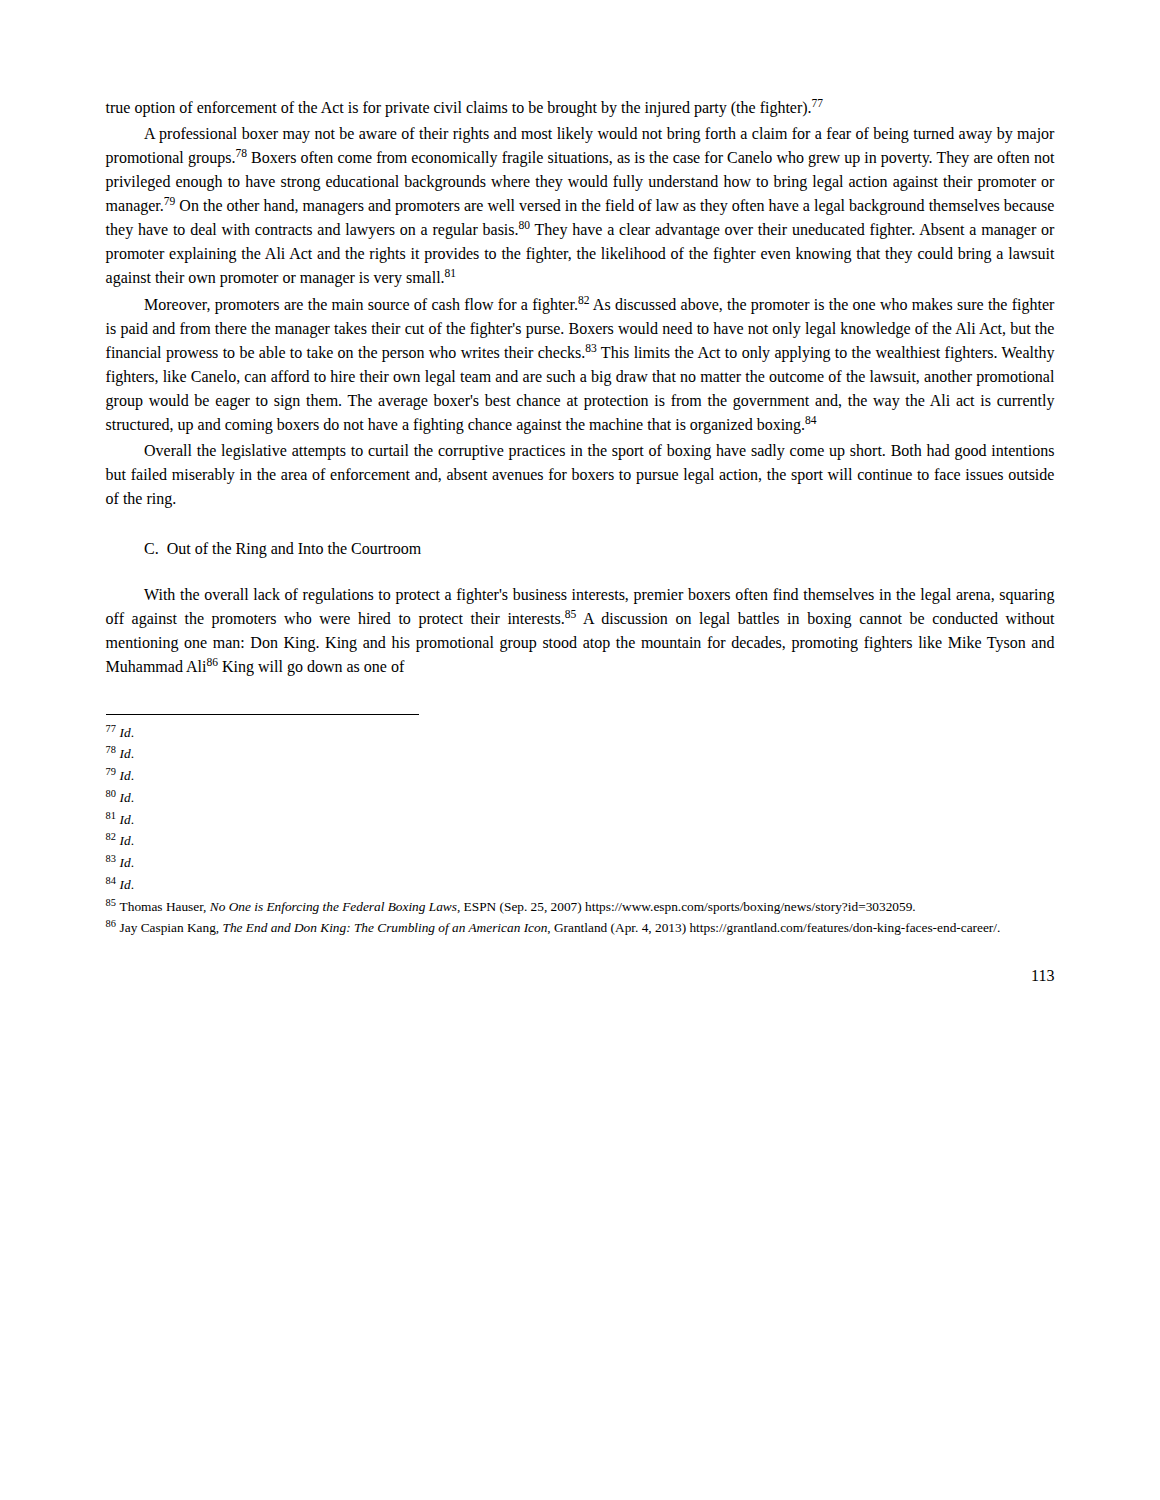true option of enforcement of the Act is for private civil claims to be brought by the injured party (the fighter).77
A professional boxer may not be aware of their rights and most likely would not bring forth a claim for a fear of being turned away by major promotional groups.78 Boxers often come from economically fragile situations, as is the case for Canelo who grew up in poverty. They are often not privileged enough to have strong educational backgrounds where they would fully understand how to bring legal action against their promoter or manager.79 On the other hand, managers and promoters are well versed in the field of law as they often have a legal background themselves because they have to deal with contracts and lawyers on a regular basis.80 They have a clear advantage over their uneducated fighter. Absent a manager or promoter explaining the Ali Act and the rights it provides to the fighter, the likelihood of the fighter even knowing that they could bring a lawsuit against their own promoter or manager is very small.81
Moreover, promoters are the main source of cash flow for a fighter.82 As discussed above, the promoter is the one who makes sure the fighter is paid and from there the manager takes their cut of the fighter's purse. Boxers would need to have not only legal knowledge of the Ali Act, but the financial prowess to be able to take on the person who writes their checks.83 This limits the Act to only applying to the wealthiest fighters. Wealthy fighters, like Canelo, can afford to hire their own legal team and are such a big draw that no matter the outcome of the lawsuit, another promotional group would be eager to sign them. The average boxer's best chance at protection is from the government and, the way the Ali act is currently structured, up and coming boxers do not have a fighting chance against the machine that is organized boxing.84
Overall the legislative attempts to curtail the corruptive practices in the sport of boxing have sadly come up short. Both had good intentions but failed miserably in the area of enforcement and, absent avenues for boxers to pursue legal action, the sport will continue to face issues outside of the ring.
C. Out of the Ring and Into the Courtroom
With the overall lack of regulations to protect a fighter's business interests, premier boxers often find themselves in the legal arena, squaring off against the promoters who were hired to protect their interests.85 A discussion on legal battles in boxing cannot be conducted without mentioning one man: Don King. King and his promotional group stood atop the mountain for decades, promoting fighters like Mike Tyson and Muhammad Ali86 King will go down as one of
77 Id.
78 Id.
79 Id.
80 Id.
81 Id.
82 Id.
83 Id.
84 Id.
85 Thomas Hauser, No One is Enforcing the Federal Boxing Laws, ESPN (Sep. 25, 2007) https://www.espn.com/sports/boxing/news/story?id=3032059.
86 Jay Caspian Kang, The End and Don King: The Crumbling of an American Icon, Grantland (Apr. 4, 2013) https://grantland.com/features/don-king-faces-end-career/.
113